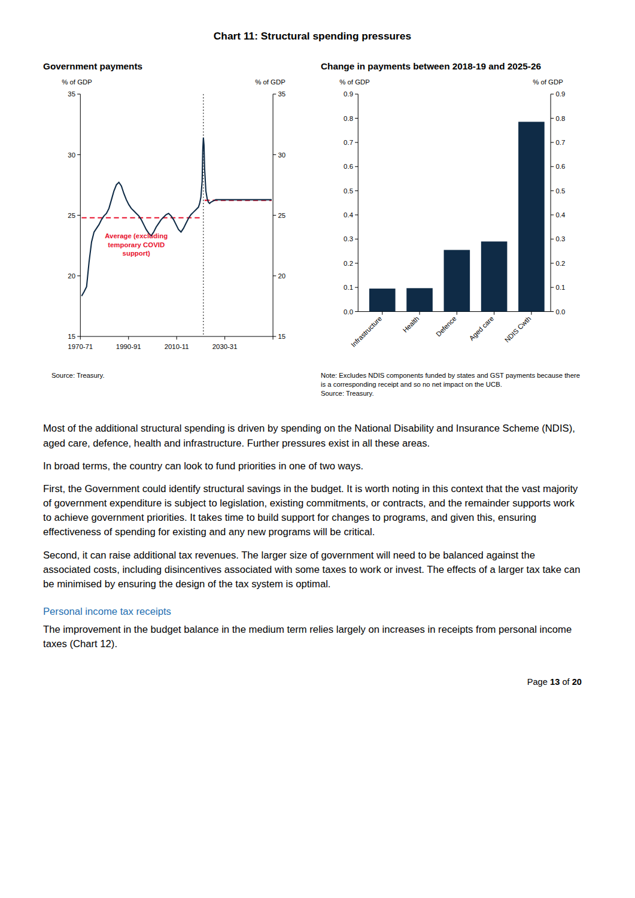Chart 11: Structural spending pressures
Government payments
% of GDP % of GDP 35 30 25 20 15 35 30 25 20 15 1970-71 1990-91 2010-11 2030-31 Average (excluding temporary COVID support)
Source: Treasury.
Change in payments between 2018-19 and 2025-26
% of GDP % of GDP 0.9 0.8 0.7 0.6 0.5 0.4 0.3 0.2 0.1 0.0 0.9 0.8 0.7 0.6 0.5 0.4 0.3 0.2 0.1 0.0 Infrastructure Health Defence Aged care NDIS Cwth
Note: Excludes NDIS components funded by states and GST payments because there is a corresponding receipt and so no net impact on the UCB.
Source: Treasury.
Most of the additional structural spending is driven by spending on the National Disability and Insurance Scheme (NDIS), aged care, defence, health and infrastructure. Further pressures exist in all these areas.
In broad terms, the country can look to fund priorities in one of two ways.
First, the Government could identify structural savings in the budget. It is worth noting in this context that the vast majority of government expenditure is subject to legislation, existing commitments, or contracts, and the remainder supports work to achieve government priorities. It takes time to build support for changes to programs, and given this, ensuring effectiveness of spending for existing and any new programs will be critical.
Second, it can raise additional tax revenues. The larger size of government will need to be balanced against the associated costs, including disincentives associated with some taxes to work or invest. The effects of a larger tax take can be minimised by ensuring the design of the tax system is optimal.
Personal income tax receipts
The improvement in the budget balance in the medium term relies largely on increases in receipts from personal income taxes (Chart 12).
Page 13 of 20